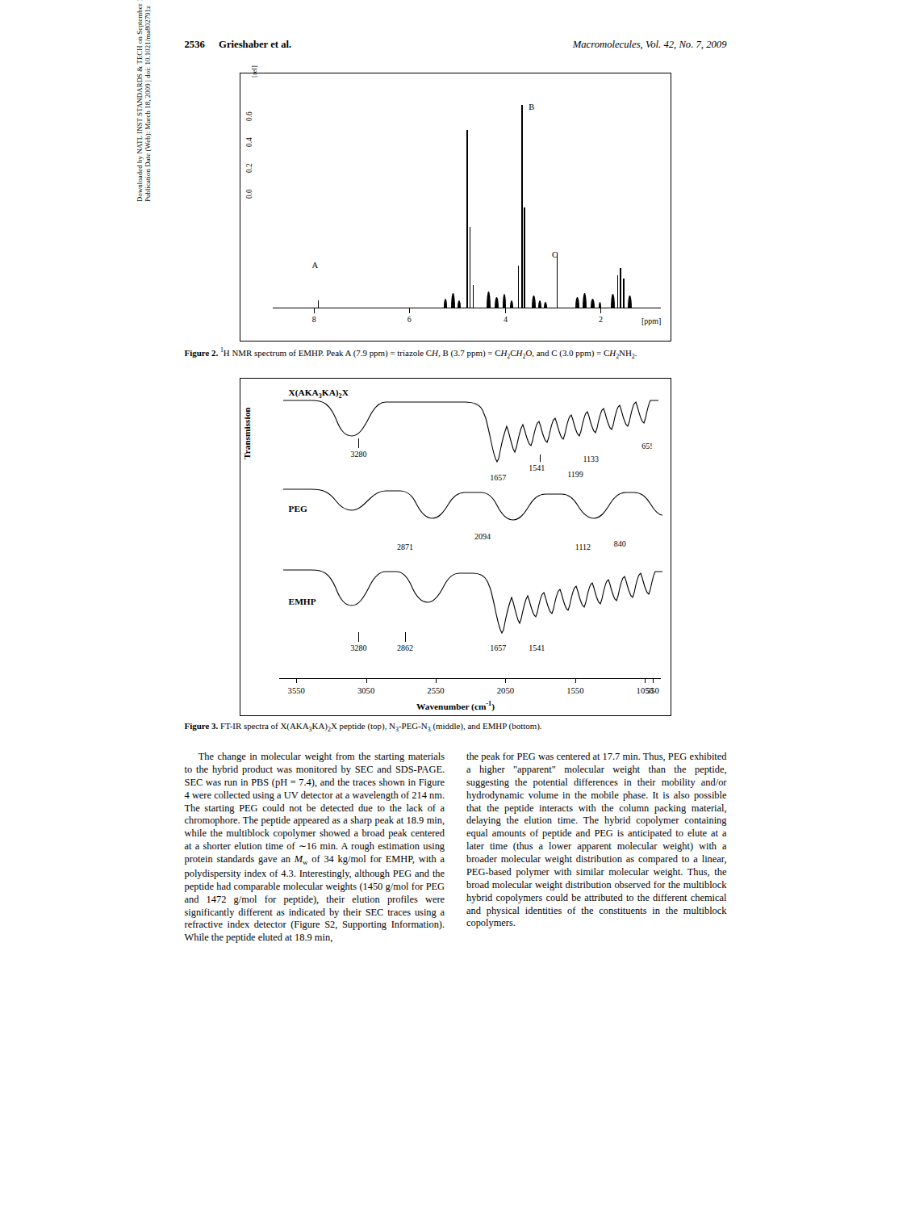Downloaded by NATL INST STANDARDS & TECH on September 11, 2009 | http://pubs.acs.org Publication Date (Web): March 18, 2009 | doi: 10.1021/ma802791z
2536 Grieshaber et al.
Macromolecules, Vol. 42, No. 7, 2009
[rel]
0.0
0.2
0.4
0.6
8
6
4
2
[ppm]
A
B
C
Figure 2. 1H NMR spectrum of EMHP. Peak A (7.9 ppm) = triazole CH, B (3.7 ppm) = CH2CH2O, and C (3.0 ppm) = CH2NH2.
Transmission
Wavenumber (cm-1)
X(AKA3KA)2X
PEG
EMHP
3280
1657
1541
1199
1133
65!
2871
2094
1112
840
3280
2862
1657
1541
3550
3050
2550
2050
1550
1050
550
Figure 3. FT-IR spectra of X(AKA3KA)2X peptide (top), N3-PEG-N3 (middle), and EMHP (bottom).
The change in molecular weight from the starting materials to the hybrid product was monitored by SEC and SDS-PAGE. SEC was run in PBS (pH = 7.4), and the traces shown in Figure 4 were collected using a UV detector at a wavelength of 214 nm. The starting PEG could not be detected due to the lack of a chromophore. The peptide appeared as a sharp peak at 18.9 min, while the multiblock copolymer showed a broad peak centered at a shorter elution time of ∼16 min. A rough estimation using protein standards gave an Mw of 34 kg/mol for EMHP, with a polydispersity index of 4.3. Interestingly, although PEG and the peptide had comparable molecular weights (1450 g/mol for PEG and 1472 g/mol for peptide), their elution profiles were significantly different as indicated by their SEC traces using a refractive index detector (Figure S2, Supporting Information). While the peptide eluted at 18.9 min,
the peak for PEG was centered at 17.7 min. Thus, PEG exhibited a higher "apparent" molecular weight than the peptide, suggesting the potential differences in their mobility and/or hydrodynamic volume in the mobile phase. It is also possible that the peptide interacts with the column packing material, delaying the elution time. The hybrid copolymer containing equal amounts of peptide and PEG is anticipated to elute at a later time (thus a lower apparent molecular weight) with a broader molecular weight distribution as compared to a linear, PEG-based polymer with similar molecular weight. Thus, the broad molecular weight distribution observed for the multiblock hybrid copolymers could be attributed to the different chemical and physical identities of the constituents in the multiblock copolymers.